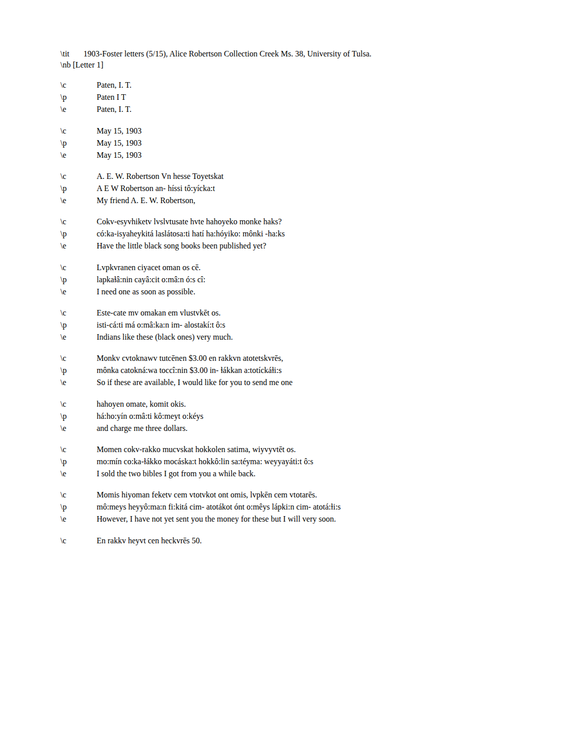\tit 1903-Foster letters (5/15), Alice Robertson Collection Creek Ms. 38, University of Tulsa.
\nb [Letter 1]
| \c | Paten, I. T. |
| \p | Paten I T |
| \e | Paten, I. T. |
| \c | May 15, 1903 |
| \p | May 15, 1903 |
| \e | May 15, 1903 |
| \c | A. E. W. Robertson Vn hesse Toyetskat |
| \p | A E W Robertson an- híssi tô:yícka:t |
| \e | My friend A. E. W. Robertson, |
| \c | Cokv-esyvhiketv lvslvtusate hvte hahoyeko monke haks? |
| \p | có:ka-isyaheykitá laslátosa:ti hatí ha:hóyiko: mônki -ha:ks |
| \e | Have the little black song books been published yet? |
| \c | Lvpkvranen ciyacet oman os cē. |
| \p | lapkaɫâ:nin cayâ:cit o:mâ:n ó:s cî: |
| \e | I need one as soon as possible. |
| \c | Este-cate mv omakan em vlustvkēt os. |
| \p | isti-cá:ti má o:mâ:ka:n im- alostakí:t ô:s |
| \e | Indians like these (black ones) very much. |
| \c | Monkv cvtoknawv tutcēnen $3.00 en rakkvn atotetskvrēs, |
| \p | mônka catokná:wa toccî:nin $3.00 in- ɫákkan a:totíckáɫi:s |
| \e | So if these are available, I would like for you to send me one |
| \c | hahoyen omate, komit okis. |
| \p | há:ho:yín o:mâ:ti kô:meyt o:kéys |
| \e | and charge me three dollars. |
| \c | Momen cokv-rakko mucvskat hokkolen satima, wiyvyvtēt os. |
| \p | mo:mín co:ka-ɫákko mocáska:t hokkô:lin sa:téyma: weyyayáti:t ô:s |
| \e | I sold the two bibles I got from you a while back. |
| \c | Momis hiyoman feketv cem vtotvkot ont omis, lvpkēn cem vtotarēs. |
| \p | mô:meys heyyô:ma:n fi:kitá cim- atotákot ónt o:mêys lápki:n cim- atotá:ɫi:s |
| \e | However, I have not yet sent you the money for these but I will very soon. |
| \c | En rakkv heyvt cen heckvrēs 50. |